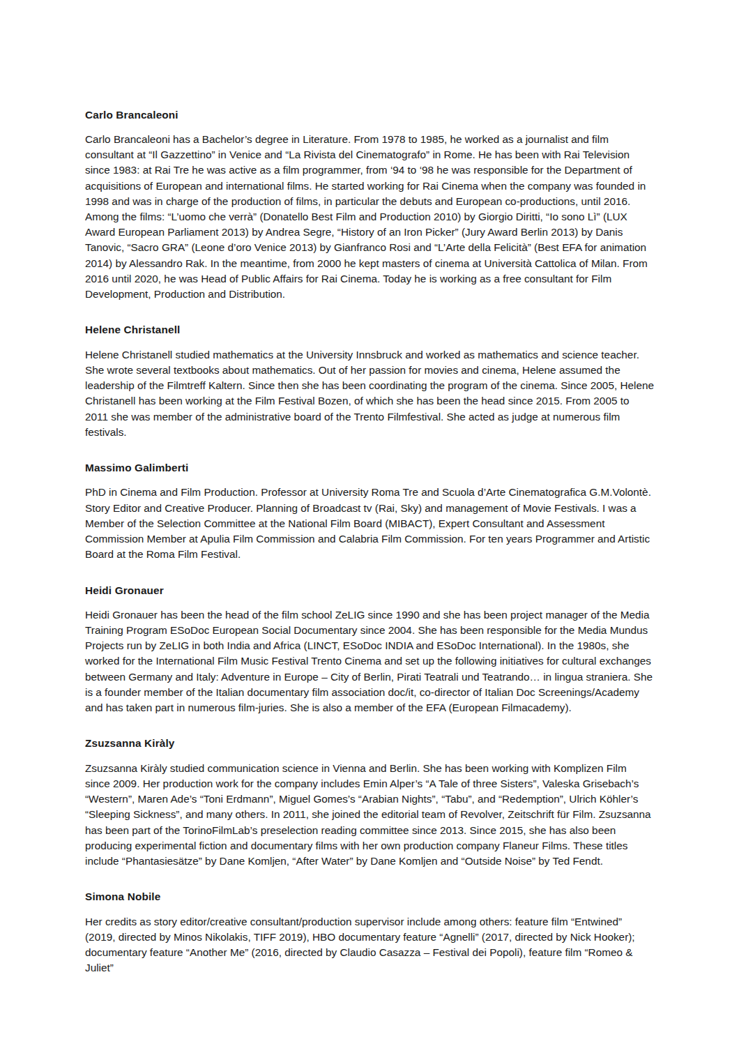Carlo Brancaleoni
Carlo Brancaleoni has a Bachelor’s degree in Literature. From 1978 to 1985, he worked as a journalist and film consultant at “Il Gazzettino” in Venice and “La Rivista del Cinematografo” in Rome. He has been with Rai Television since 1983: at Rai Tre he was active as a film programmer, from ‘94 to ‘98 he was responsible for the Department of acquisitions of European and international films. He started working for Rai Cinema when the company was founded in 1998 and was in charge of the production of films, in particular the debuts and European co-productions, until 2016.
Among the films: “L’uomo che verrà” (Donatello Best Film and Production 2010) by Giorgio Diritti, “Io sono Lì” (LUX Award European Parliament 2013) by Andrea Segre, “History of an Iron Picker” (Jury Award Berlin 2013) by Danis Tanovic, “Sacro GRA” (Leone d’oro Venice 2013) by Gianfranco Rosi and “L’Arte della Felicità” (Best EFA for animation 2014) by Alessandro Rak. In the meantime, from 2000 he kept masters of cinema at Università Cattolica of Milan. From 2016 until 2020, he was Head of Public Affairs for Rai Cinema. Today he is working as a free consultant for Film Development, Production and Distribution.
Helene Christanell
Helene Christanell studied mathematics at the University Innsbruck and worked as mathematics and science teacher. She wrote several textbooks about mathematics. Out of her passion for movies and cinema, Helene assumed the leadership of the Filmtreff Kaltern. Since then she has been coordinating the program of the cinema. Since 2005, Helene Christanell has been working at the Film Festival Bozen, of which she has been the head since 2015. From 2005 to 2011 she was member of the administrative board of the Trento Filmfestival. She acted as judge at numerous film festivals.
Massimo Galimberti
PhD in Cinema and Film Production. Professor at University Roma Tre and Scuola d’Arte Cinematografica G.M.Volontè. Story Editor and Creative Producer. Planning of Broadcast tv (Rai, Sky) and management of Movie Festivals. I was a Member of the Selection Committee at the National Film Board (MIBACT), Expert Consultant and Assessment Commission Member at Apulia Film Commission and Calabria Film Commission. For ten years Programmer and Artistic Board at the Roma Film Festival.
Heidi Gronauer
Heidi Gronauer has been the head of the film school ZeLIG since 1990 and she has been project manager of the Media Training Program ESoDoc European Social Documentary since 2004. She has been responsible for the Media Mundus Projects run by ZeLIG in both India and Africa (LINCT, ESoDoc INDIA and ESoDoc International). In the 1980s, she worked for the International Film Music Festival Trento Cinema and set up the following initiatives for cultural exchanges between Germany and Italy: Adventure in Europe – City of Berlin, Pirati Teatrali und Teatrando… in lingua straniera. She is a founder member of the Italian documentary film association doc/it, co-director of Italian Doc Screenings/Academy and has taken part in numerous film-juries. She is also a member of the EFA (European Filmacademy).
Zsuzsanna Kiràly
Zsuzsanna Kiràly studied communication science in Vienna and Berlin. She has been working with Komplizen Film since 2009. Her production work for the company includes Emin Alper’s “A Tale of three Sisters”, Valeska Grisebach’s “Western”, Maren Ade’s “Toni Erdmann”, Miguel Gomes’s “Arabian Nights”, “Tabu”, and “Redemption”, Ulrich Köhler’s “Sleeping Sickness”, and many others. In 2011, she joined the editorial team of Revolver, Zeitschrift für Film. Zsuzsanna has been part of the TorinoFilmLab’s preselection reading committee since 2013. Since 2015, she has also been producing experimental fiction and documentary films with her own production company Flaneur Films. These titles include “Phantasiesätze” by Dane Komljen, “After Water” by Dane Komljen and “Outside Noise” by Ted Fendt.
Simona Nobile
Her credits as story editor/creative consultant/production supervisor include among others: feature film “Entwined” (2019, directed by Minos Nikolakis, TIFF 2019), HBO documentary feature “Agnelli” (2017, directed by Nick Hooker); documentary feature “Another Me” (2016, directed by Claudio Casazza – Festival dei Popoli), feature film “Romeo & Juliet”